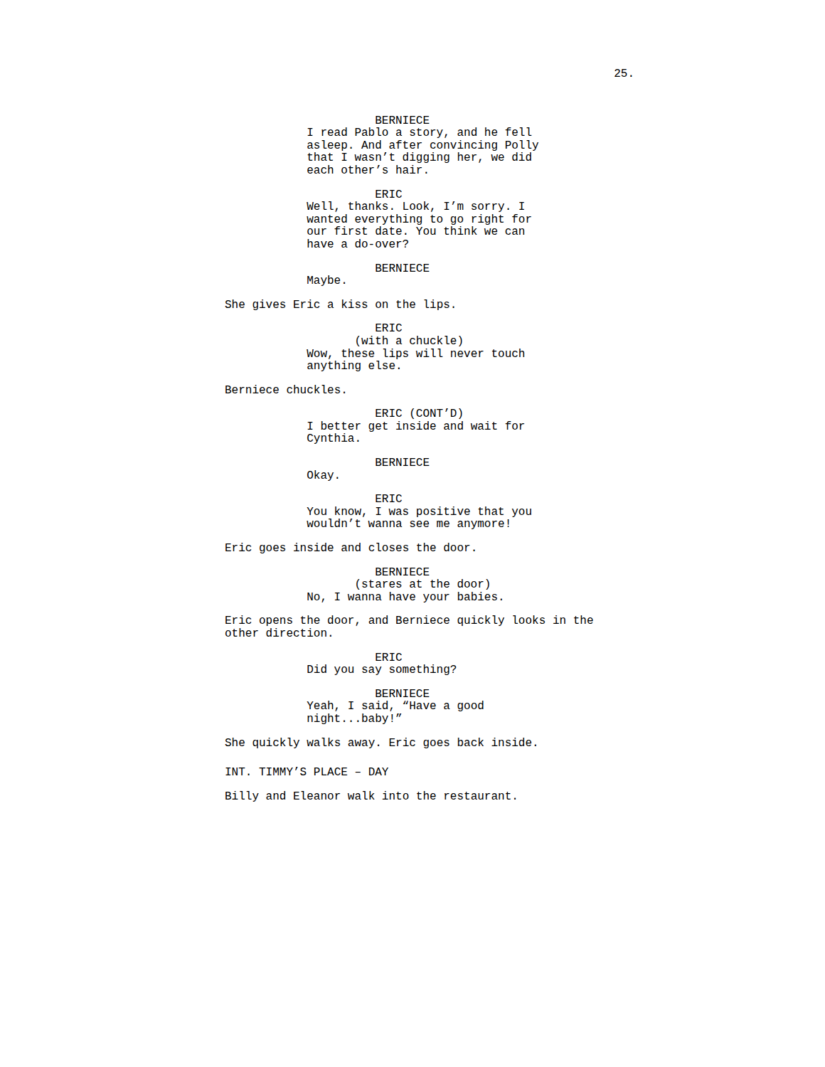25.
Berniece
I read Pablo a story, and he fell asleep. And after convincing Polly that I wasn’t digging her, we did each other’s hair.
Eric
Well, thanks. Look, I’m sorry. I wanted everything to go right for our first date. You think we can have a do-over?
Berniece
Maybe.
She gives Eric a kiss on the lips.
Eric
(with a chuckle)
Wow, these lips will never touch anything else.
Berniece chuckles.
Eric (CONT’D)
I better get inside and wait for Cynthia.
Berniece
Okay.
Eric
You know, I was positive that you wouldn’t wanna see me anymore!
Eric goes inside and closes the door.
Berniece
(stares at the door)
No, I wanna have your babies.
Eric opens the door, and Berniece quickly looks in the other direction.
Eric
Did you say something?
Berniece
Yeah, I said, “Have a good night...baby!”
She quickly walks away. Eric goes back inside.
INT. TIMMY’S PLACE – DAY
Billy and Eleanor walk into the restaurant.